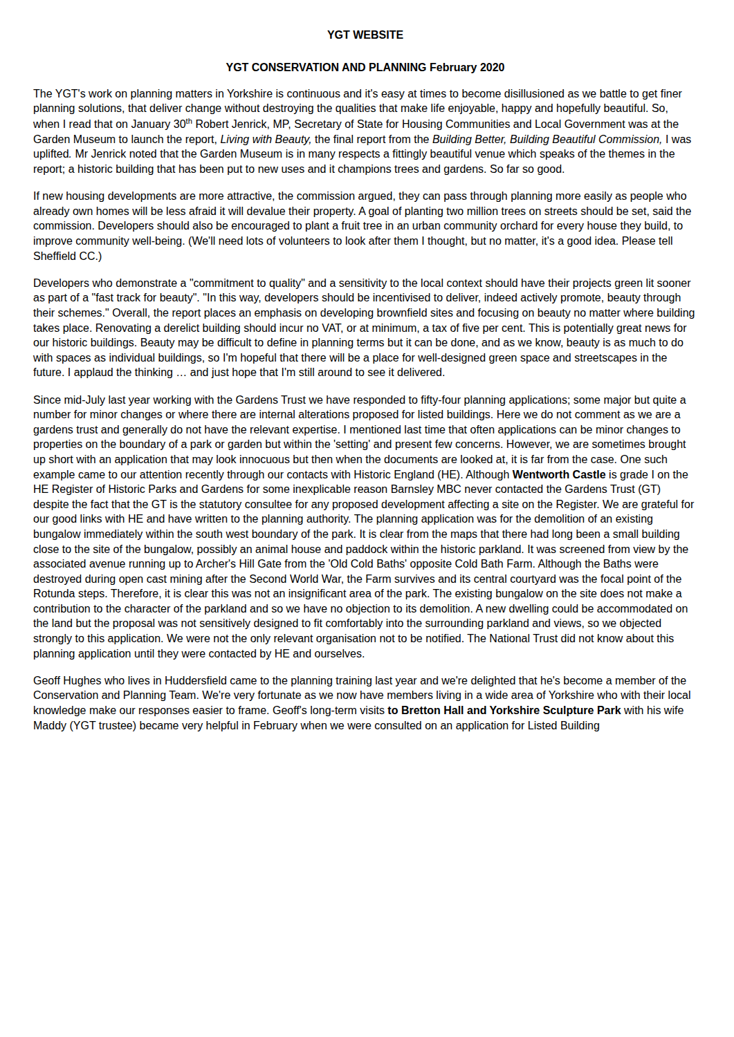YGT WEBSITE
YGT CONSERVATION AND PLANNING February 2020
The YGT's work on planning matters in Yorkshire is continuous and it's easy at times to become disillusioned as we battle to get finer planning solutions, that deliver change without destroying the qualities that make life enjoyable, happy and hopefully beautiful. So, when I read that on January 30th Robert Jenrick, MP, Secretary of State for Housing Communities and Local Government was at the Garden Museum to launch the report, Living with Beauty, the final report from the Building Better, Building Beautiful Commission, I was uplifted. Mr Jenrick noted that the Garden Museum is in many respects a fittingly beautiful venue which speaks of the themes in the report; a historic building that has been put to new uses and it champions trees and gardens. So far so good.
If new housing developments are more attractive, the commission argued, they can pass through planning more easily as people who already own homes will be less afraid it will devalue their property. A goal of planting two million trees on streets should be set, said the commission. Developers should also be encouraged to plant a fruit tree in an urban community orchard for every house they build, to improve community well-being. (We'll need lots of volunteers to look after them I thought, but no matter, it's a good idea. Please tell Sheffield CC.)
Developers who demonstrate a "commitment to quality" and a sensitivity to the local context should have their projects green lit sooner as part of a "fast track for beauty". "In this way, developers should be incentivised to deliver, indeed actively promote, beauty through their schemes." Overall, the report places an emphasis on developing brownfield sites and focusing on beauty no matter where building takes place. Renovating a derelict building should incur no VAT, or at minimum, a tax of five per cent. This is potentially great news for our historic buildings. Beauty may be difficult to define in planning terms but it can be done, and as we know, beauty is as much to do with spaces as individual buildings, so I'm hopeful that there will be a place for well-designed green space and streetscapes in the future. I applaud the thinking … and just hope that I'm still around to see it delivered.
Since mid-July last year working with the Gardens Trust we have responded to fifty-four planning applications; some major but quite a number for minor changes or where there are internal alterations proposed for listed buildings. Here we do not comment as we are a gardens trust and generally do not have the relevant expertise. I mentioned last time that often applications can be minor changes to properties on the boundary of a park or garden but within the 'setting' and present few concerns. However, we are sometimes brought up short with an application that may look innocuous but then when the documents are looked at, it is far from the case. One such example came to our attention recently through our contacts with Historic England (HE). Although Wentworth Castle is grade I on the HE Register of Historic Parks and Gardens for some inexplicable reason Barnsley MBC never contacted the Gardens Trust (GT) despite the fact that the GT is the statutory consultee for any proposed development affecting a site on the Register. We are grateful for our good links with HE and have written to the planning authority. The planning application was for the demolition of an existing bungalow immediately within the south west boundary of the park. It is clear from the maps that there had long been a small building close to the site of the bungalow, possibly an animal house and paddock within the historic parkland. It was screened from view by the associated avenue running up to Archer's Hill Gate from the 'Old Cold Baths' opposite Cold Bath Farm. Although the Baths were destroyed during open cast mining after the Second World War, the Farm survives and its central courtyard was the focal point of the Rotunda steps. Therefore, it is clear this was not an insignificant area of the park. The existing bungalow on the site does not make a contribution to the character of the parkland and so we have no objection to its demolition. A new dwelling could be accommodated on the land but the proposal was not sensitively designed to fit comfortably into the surrounding parkland and views, so we objected strongly to this application. We were not the only relevant organisation not to be notified. The National Trust did not know about this planning application until they were contacted by HE and ourselves.
Geoff Hughes who lives in Huddersfield came to the planning training last year and we're delighted that he's become a member of the Conservation and Planning Team. We're very fortunate as we now have members living in a wide area of Yorkshire who with their local knowledge make our responses easier to frame. Geoff's long-term visits to Bretton Hall and Yorkshire Sculpture Park with his wife Maddy (YGT trustee) became very helpful in February when we were consulted on an application for Listed Building